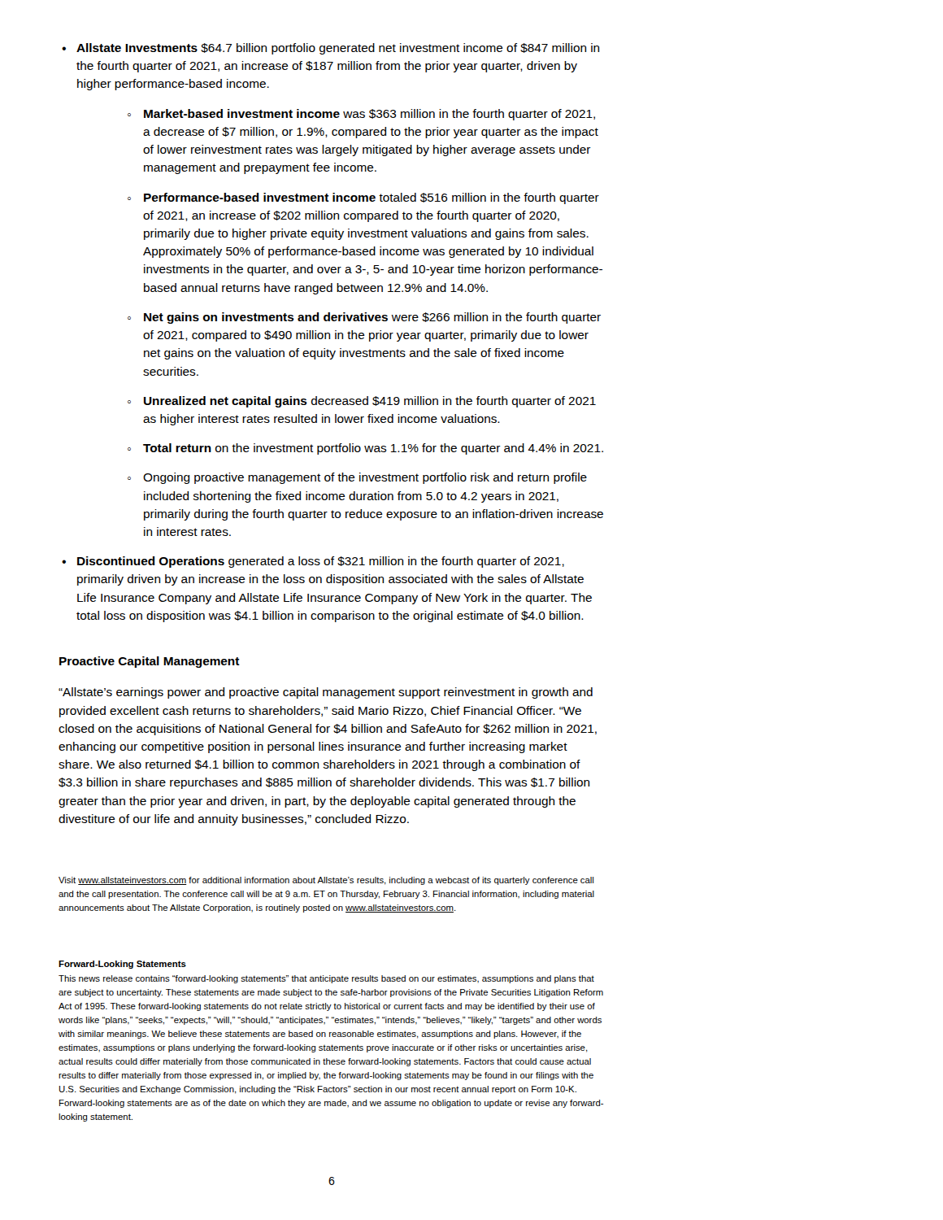Allstate Investments $64.7 billion portfolio generated net investment income of $847 million in the fourth quarter of 2021, an increase of $187 million from the prior year quarter, driven by higher performance-based income.
Market-based investment income was $363 million in the fourth quarter of 2021, a decrease of $7 million, or 1.9%, compared to the prior year quarter as the impact of lower reinvestment rates was largely mitigated by higher average assets under management and prepayment fee income.
Performance-based investment income totaled $516 million in the fourth quarter of 2021, an increase of $202 million compared to the fourth quarter of 2020, primarily due to higher private equity investment valuations and gains from sales. Approximately 50% of performance-based income was generated by 10 individual investments in the quarter, and over a 3-, 5- and 10-year time horizon performance-based annual returns have ranged between 12.9% and 14.0%.
Net gains on investments and derivatives were $266 million in the fourth quarter of 2021, compared to $490 million in the prior year quarter, primarily due to lower net gains on the valuation of equity investments and the sale of fixed income securities.
Unrealized net capital gains decreased $419 million in the fourth quarter of 2021 as higher interest rates resulted in lower fixed income valuations.
Total return on the investment portfolio was 1.1% for the quarter and 4.4% in 2021.
Ongoing proactive management of the investment portfolio risk and return profile included shortening the fixed income duration from 5.0 to 4.2 years in 2021, primarily during the fourth quarter to reduce exposure to an inflation-driven increase in interest rates.
Discontinued Operations generated a loss of $321 million in the fourth quarter of 2021, primarily driven by an increase in the loss on disposition associated with the sales of Allstate Life Insurance Company and Allstate Life Insurance Company of New York in the quarter. The total loss on disposition was $4.1 billion in comparison to the original estimate of $4.0 billion.
Proactive Capital Management
“Allstate’s earnings power and proactive capital management support reinvestment in growth and provided excellent cash returns to shareholders,” said Mario Rizzo, Chief Financial Officer. “We closed on the acquisitions of National General for $4 billion and SafeAuto for $262 million in 2021, enhancing our competitive position in personal lines insurance and further increasing market share. We also returned $4.1 billion to common shareholders in 2021 through a combination of $3.3 billion in share repurchases and $885 million of shareholder dividends. This was $1.7 billion greater than the prior year and driven, in part, by the deployable capital generated through the divestiture of our life and annuity businesses,” concluded Rizzo.
Visit www.allstateinvestors.com for additional information about Allstate’s results, including a webcast of its quarterly conference call and the call presentation. The conference call will be at 9 a.m. ET on Thursday, February 3. Financial information, including material announcements about The Allstate Corporation, is routinely posted on www.allstateinvestors.com.
Forward-Looking Statements
This news release contains “forward-looking statements” that anticipate results based on our estimates, assumptions and plans that are subject to uncertainty. These statements are made subject to the safe-harbor provisions of the Private Securities Litigation Reform Act of 1995. These forward-looking statements do not relate strictly to historical or current facts and may be identified by their use of words like “plans,” “seeks,” “expects,” “will,” “should,” “anticipates,” “estimates,” “intends,” “believes,” “likely,” “targets” and other words with similar meanings. We believe these statements are based on reasonable estimates, assumptions and plans. However, if the estimates, assumptions or plans underlying the forward-looking statements prove inaccurate or if other risks or uncertainties arise, actual results could differ materially from those communicated in these forward-looking statements. Factors that could cause actual results to differ materially from those expressed in, or implied by, the forward-looking statements may be found in our filings with the U.S. Securities and Exchange Commission, including the “Risk Factors” section in our most recent annual report on Form 10-K. Forward-looking statements are as of the date on which they are made, and we assume no obligation to update or revise any forward-looking statement.
6